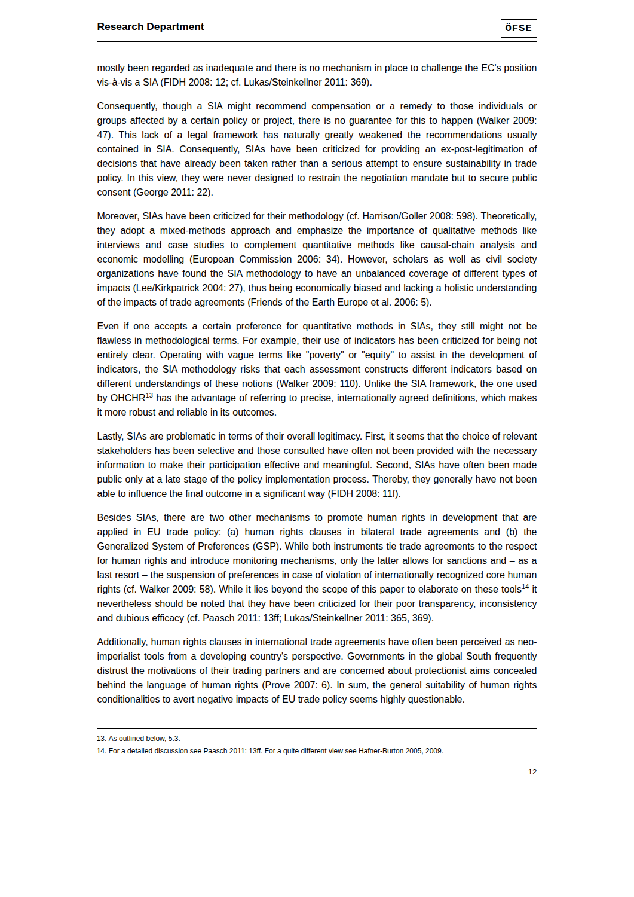Research Department
ÖFSE
mostly been regarded as inadequate and there is no mechanism in place to challenge the EC's position vis-à-vis a SIA (FIDH 2008: 12; cf. Lukas/Steinkellner 2011: 369).
Consequently, though a SIA might recommend compensation or a remedy to those individuals or groups affected by a certain policy or project, there is no guarantee for this to happen (Walker 2009: 47). This lack of a legal framework has naturally greatly weakened the recommendations usually contained in SIA. Consequently, SIAs have been criticized for providing an ex-post-legitimation of decisions that have already been taken rather than a serious attempt to ensure sustainability in trade policy. In this view, they were never designed to restrain the negotiation mandate but to secure public consent (George 2011: 22).
Moreover, SIAs have been criticized for their methodology (cf. Harrison/Goller 2008: 598). Theoretically, they adopt a mixed-methods approach and emphasize the importance of qualitative methods like interviews and case studies to complement quantitative methods like causal-chain analysis and economic modelling (European Commission 2006: 34). However, scholars as well as civil society organizations have found the SIA methodology to have an unbalanced coverage of different types of impacts (Lee/Kirkpatrick 2004: 27), thus being economically biased and lacking a holistic understanding of the impacts of trade agreements (Friends of the Earth Europe et al. 2006: 5).
Even if one accepts a certain preference for quantitative methods in SIAs, they still might not be flawless in methodological terms. For example, their use of indicators has been criticized for being not entirely clear. Operating with vague terms like "poverty" or "equity" to assist in the development of indicators, the SIA methodology risks that each assessment constructs different indicators based on different understandings of these notions (Walker 2009: 110). Unlike the SIA framework, the one used by OHCHR13 has the advantage of referring to precise, internationally agreed definitions, which makes it more robust and reliable in its outcomes.
Lastly, SIAs are problematic in terms of their overall legitimacy. First, it seems that the choice of relevant stakeholders has been selective and those consulted have often not been provided with the necessary information to make their participation effective and meaningful. Second, SIAs have often been made public only at a late stage of the policy implementation process. Thereby, they generally have not been able to influence the final outcome in a significant way (FIDH 2008: 11f).
Besides SIAs, there are two other mechanisms to promote human rights in development that are applied in EU trade policy: (a) human rights clauses in bilateral trade agreements and (b) the Generalized System of Preferences (GSP). While both instruments tie trade agreements to the respect for human rights and introduce monitoring mechanisms, only the latter allows for sanctions and – as a last resort – the suspension of preferences in case of violation of internationally recognized core human rights (cf. Walker 2009: 58). While it lies beyond the scope of this paper to elaborate on these tools14 it nevertheless should be noted that they have been criticized for their poor transparency, inconsistency and dubious efficacy (cf. Paasch 2011: 13ff; Lukas/Steinkellner 2011: 365, 369).
Additionally, human rights clauses in international trade agreements have often been perceived as neo-imperialist tools from a developing country's perspective. Governments in the global South frequently distrust the motivations of their trading partners and are concerned about protectionist aims concealed behind the language of human rights (Prove 2007: 6). In sum, the general suitability of human rights conditionalities to avert negative impacts of EU trade policy seems highly questionable.
As outlined below, 5.3.
For a detailed discussion see Paasch 2011: 13ff. For a quite different view see Hafner-Burton 2005, 2009.
12